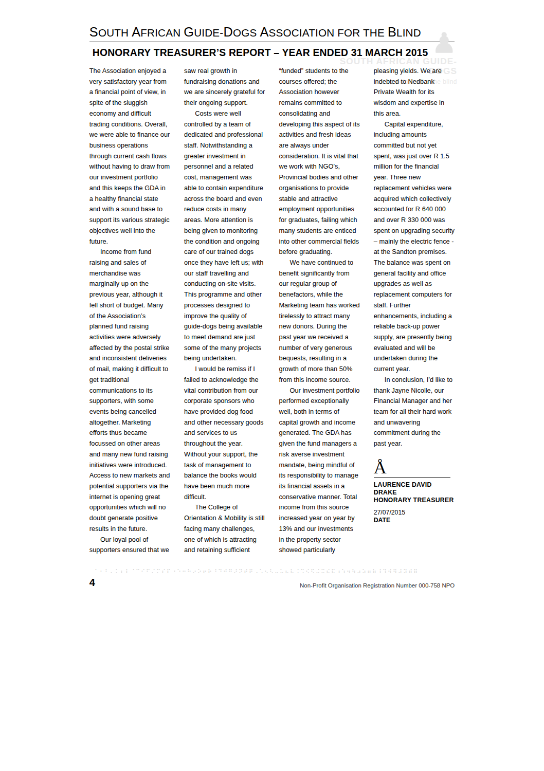SOUTH AFRICAN GUIDE-DOGS ASSOCIATION FOR THE BLIND
♟ SOUTH AFRICAN GUIDE-DOGS
association for the blind
HONORARY TREASURER’S REPORT – YEAR ENDED 31 MARCH 2015
The Association enjoyed a very satisfactory year from a financial point of view, in spite of the sluggish economy and difficult trading conditions. Overall, we were able to finance our business operations through current cash flows without having to draw from our investment portfolio and this keeps the GDA in a healthy financial state and with a sound base to support its various strategic objectives well into the future.
Income from fund raising and sales of merchandise was marginally up on the previous year, although it fell short of budget. Many of the Association’s planned fund raising activities were adversely affected by the postal strike and inconsistent deliveries of mail, making it difficult to get traditional communications to its supporters, with some events being cancelled altogether. Marketing efforts thus became focussed on other areas and many new fund raising initiatives were introduced. Access to new markets and potential supporters via the internet is opening great opportunities which will no doubt generate positive results in the future.
Our loyal pool of supporters ensured that we saw real growth in fundraising donations and we are sincerely grateful for their ongoing support.
Costs were well controlled by a team of dedicated and professional staff. Notwithstanding a greater investment in personnel and a related cost, management was able to contain expenditure across the board and even reduce costs in many areas. More attention is being given to monitoring the condition and ongoing care of our trained dogs once they have left us; with our staff travelling and conducting on-site visits. This programme and other processes designed to improve the quality of guide-dogs being available to meet demand are just some of the many projects being undertaken.
I would be remiss if I failed to acknowledge the vital contribution from our corporate sponsors who have provided dog food and other necessary goods and services to us throughout the year. Without your support, the task of management to balance the books would have been much more difficult.
The College of Orientation & Mobility is still facing many challenges, one of which is attracting and retaining sufficient “funded” students to the courses offered; the Association however remains committed to consolidating and developing this aspect of its activities and fresh ideas are always under consideration. It is vital that we work with NGO’s, Provincial bodies and other organisations to provide stable and attractive employment opportunities for graduates, failing which many students are enticed into other commercial fields before graduating.
We have continued to benefit significantly from our regular group of benefactors, while the Marketing team has worked tirelessly to attract many new donors. During the past year we received a number of very generous bequests, resulting in a growth of more than 50% from this income source.
Our investment portfolio performed exceptionally well, both in terms of capital growth and income generated. The GDA has given the fund managers a risk averse investment mandate, being mindful of its responsibility to manage its financial assets in a conservative manner. Total income from this source increased year on year by 13% and our investments in the property sector showed particularly pleasing yields. We are indebted to Nedbank Private Wealth for its wisdom and expertise in this area.
Capital expenditure, including amounts committed but not yet spent, was just over R 1.5 million for the financial year. Three new replacement vehicles were acquired which collectively accounted for R 640 000 and over R 330 000 was spent on upgrading security – mainly the electric fence - at the Sandton premises. The balance was spent on general facility and office upgrades as well as replacement computers for staff. Further enhancements, including a reliable back-up power supply, are presently being evaluated and will be undertaken during the current year.
In conclusion, I’d like to thank Jayne Nicolle, our Financial Manager and her team for all their hard work and unwavering commitment during the past year.
Å   
LAURENCE DAVID DRAKE
HONORARY TREASURER
27/07/2015DATE
⠀⠁⠂⠃⠄⠅⠆⠇⠈⠉⠊⠋⠌⠍⠎⠏⠐⠑⠒⠓⠔⠕⠖⠗⠘⠙⠚⠛⠜⠝⠞⠟⠠⠡⠢⠣⠤⠥⠦⠧⠨⠩⠪⠫⠬⠭⠮⠯⠰⠱⠲⠳⠴⠵⠶⠷⠸⠹⠺⠻⠼⠽⠾⠿
4
Non-Profit Organisation Registration Number 000-758 NPO